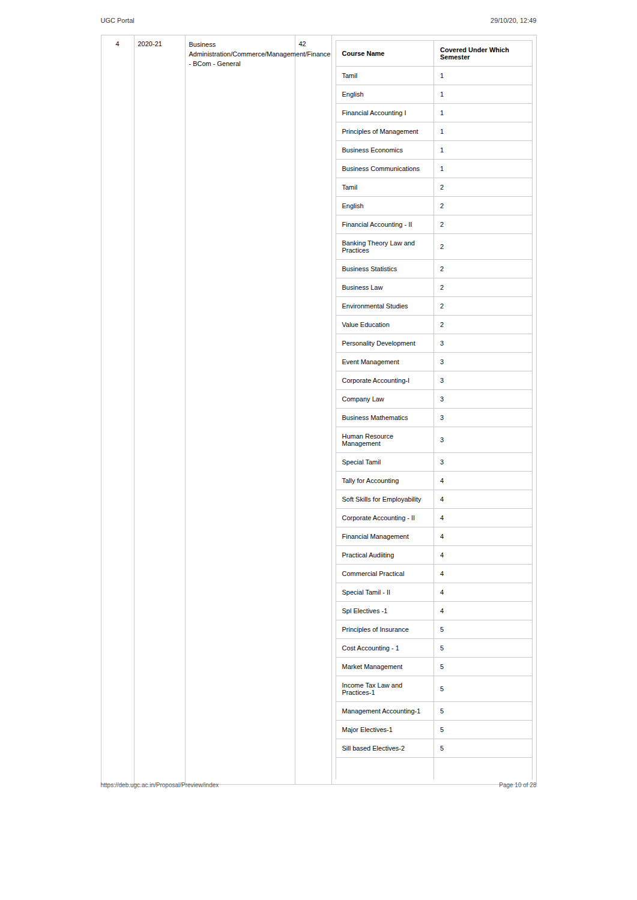UGC Portal
29/10/20, 12:49
| 4 | 2020-21 | Business Administration/Commerce/Management/Finance - BCom - General | 42 | / Course Name / Covered Under Which Semester / / --- / --- / / Tamil / 1 / / English / 1 / / Financial Accounting I / 1 / / Principles of Management / 1 / / Business Economics / 1 / / Business Communications / 1 / / Tamil / 2 / / English / 2 / / Financial Accounting - II / 2 / / Banking Theory Law and Practices / 2 / / Business Statistics / 2 / / Business Law / 2 / / Environmental Studies / 2 / / Value Education / 2 / / Personality Development / 3 / / Event Management / 3 / / Corporate Accounting-I / 3 / / Company Law / 3 / / Business Mathematics / 3 / / Human Resource Management / 3 / / Special Tamil / 3 / / Tally for Accounting / 4 / / Soft Skills for Employability / 4 / / Corporate Accounting - II / 4 / / Financial Management / 4 / / Practical Audiiting / 4 / / Commercial Practical / 4 / / Special Tamil - II / 4 / / Spl Electives -1 / 4 / / Principles of Insurance / 5 / / Cost Accounting - 1 / 5 / / Market Management / 5 / / Income Tax Law and Practices-1 / 5 / / Management Accounting-1 / 5 / / Major Electives-1 / 5 / / Sill based Electives-2 / 5 / |
https://deb.ugc.ac.in/Proposal/Preview/index
Page 10 of 28